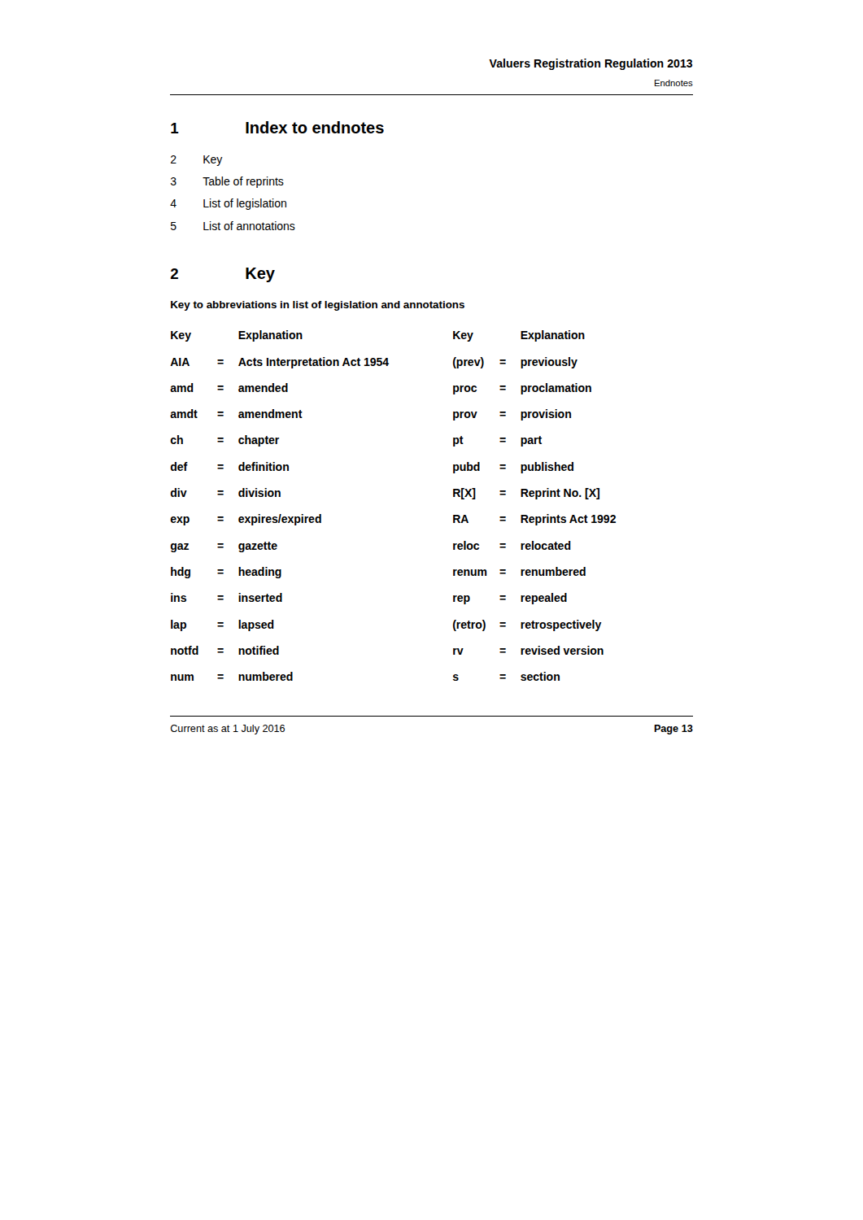Valuers Registration Regulation 2013
Endnotes
1
Index to endnotes
2 Key
3 Table of reprints
4 List of legislation
5 List of annotations
2
Key
Key to abbreviations in list of legislation and annotations
| Key | | Explanation | Key | | Explanation |
| --- | --- | --- | --- | --- | --- |
| AIA | = | Acts Interpretation Act 1954 | (prev) | = | previously |
| amd | = | amended | proc | = | proclamation |
| amdt | = | amendment | prov | = | provision |
| ch | = | chapter | pt | = | part |
| def | = | definition | pubd | = | published |
| div | = | division | R[X] | = | Reprint No. [X] |
| exp | = | expires/expired | RA | = | Reprints Act 1992 |
| gaz | = | gazette | reloc | = | relocated |
| hdg | = | heading | renum | = | renumbered |
| ins | = | inserted | rep | = | repealed |
| lap | = | lapsed | (retro) | = | retrospectively |
| notfd | = | notified | rv | = | revised version |
| num | = | numbered | s | = | section |
Current as at 1 July 2016
Page 13